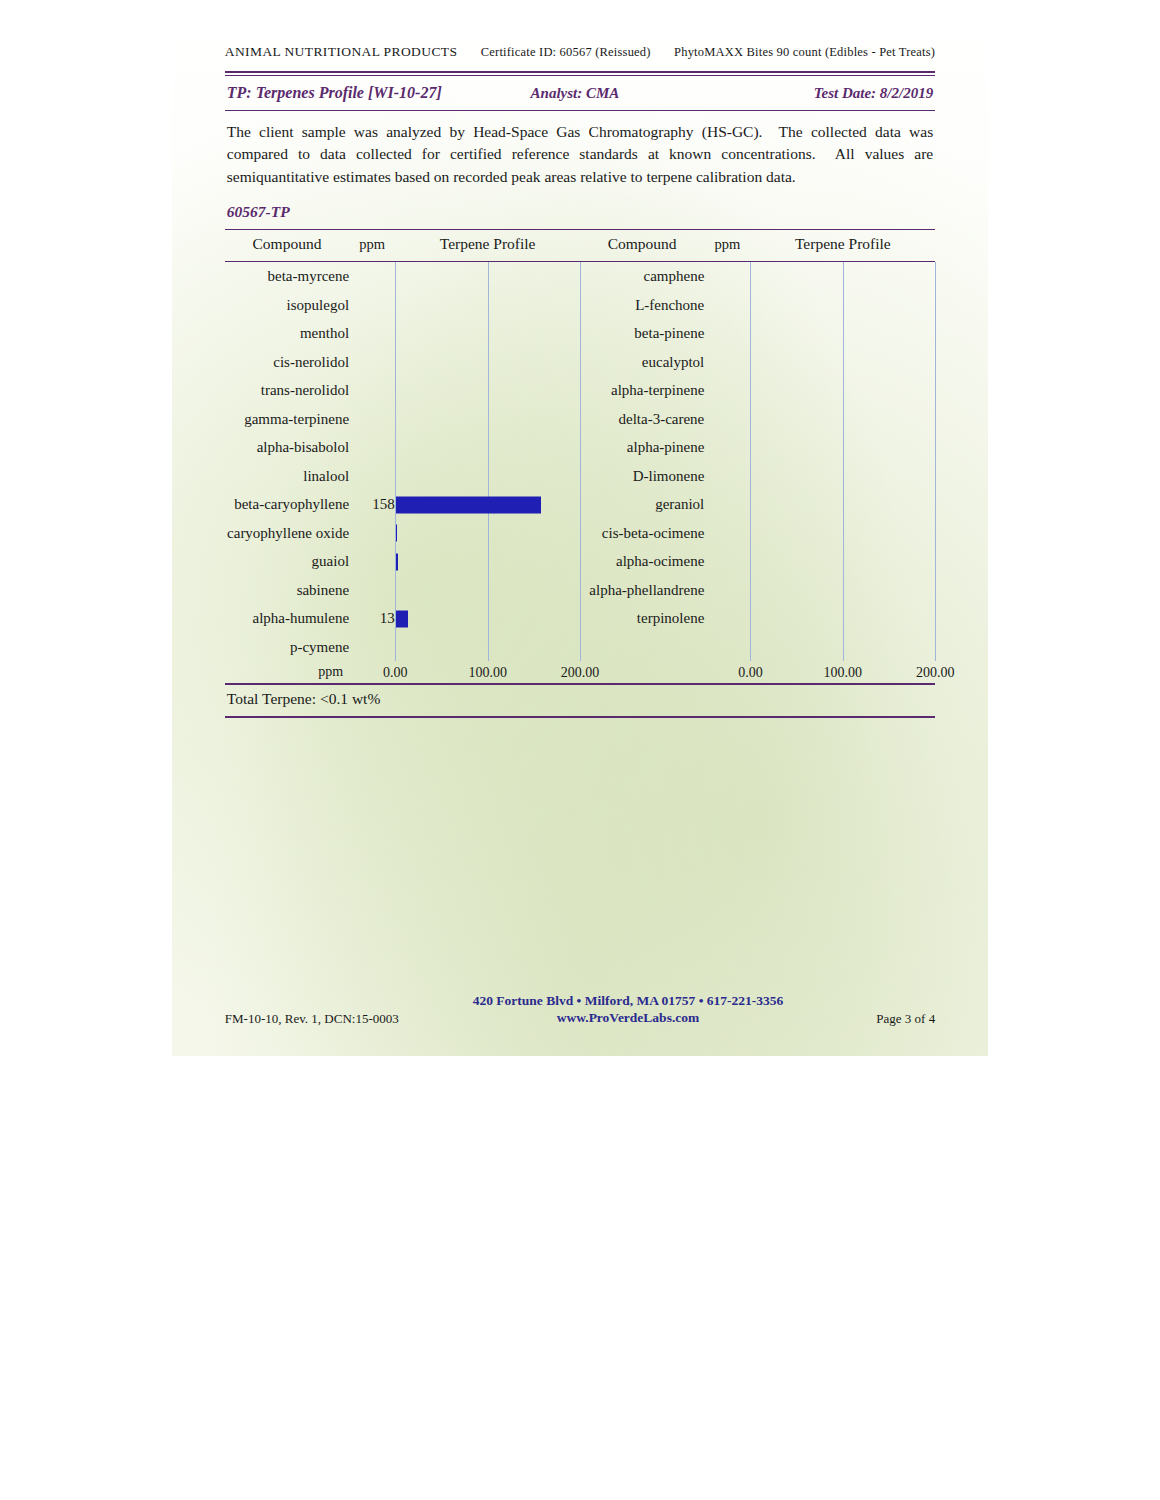ANIMAL NUTRITIONAL PRODUCTS
Certificate ID: 60567 (Reissued)
PhytoMAXX Bites 90 count (Edibles - Pet Treats)
TP: Terpenes Profile [WI-10-27]
Analyst: CMA
Test Date: 8/2/2019
The client sample was analyzed by Head-Space Gas Chromatography (HS-GC). The collected data was compared to data collected for certified reference standards at known concentrations. All values are semiquantitative estimates based on recorded peak areas relative to terpene calibration data.
60567-TP
| Compound | ppm | Terpene Profile | Compound | ppm | Terpene Profile |
| --- | --- | --- | --- | --- | --- |
| beta-myrcene | | | camphene | | |
| isopulegol | | | L-fenchone | | |
| menthol | | | beta-pinene | | |
| cis-nerolidol | | | eucalyptol | | |
| trans-nerolidol | | | alpha-terpinene | | |
| gamma-terpinene | | | delta-3-carene | | |
| alpha-bisabolol | | | alpha-pinene | | |
| linalool | | | D-limonene | | |
| beta-caryophyllene | 158 | | geraniol | | |
| caryophyllene oxide | | | cis-beta-ocimene | | |
| guaiol | | | alpha-ocimene | | |
| sabinene | | | alpha-phellandrene | | |
| alpha-humulene | 13 | | terpinolene | | |
| p-cymene | | | | | |
| ppm | | 0.00 100.00 200.00 | | | 0.00 100.00 200.00 |
Total Terpene: <0.1 wt%
FM-10-10, Rev. 1, DCN:15-0003
420 Fortune Blvd • Milford, MA 01757 • 617-221-3356
www.ProVerdeLabs.com
Page 3 of 4